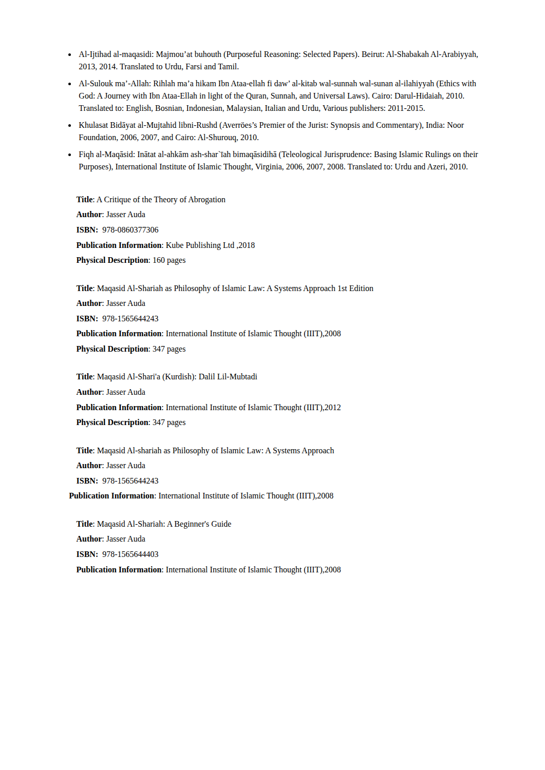Al-Ijtihad al-maqasidi: Majmou’at buhouth (Purposeful Reasoning: Selected Papers). Beirut: Al-Shabakah Al-Arabiyyah, 2013, 2014. Translated to Urdu, Farsi and Tamil.
Al-Sulouk ma’-Allah: Rihlah ma’a hikam Ibn Ataa-ellah fi daw’ al-kitab wal-sunnah wal-sunan al-ilahiyyah (Ethics with God: A Journey with Ibn Ataa-Ellah in light of the Quran, Sunnah, and Universal Laws). Cairo: Darul-Hidaiah, 2010. Translated to: English, Bosnian, Indonesian, Malaysian, Italian and Urdu, Various publishers: 2011-2015.
Khulasat Bidāyat al-Mujtahid libni-Rushd (Averröes’s Premier of the Jurist: Synopsis and Commentary), India: Noor Foundation, 2006, 2007, and Cairo: Al-Shurouq, 2010.
Fiqh al-Maqāsid: Inātat al-ahkām ash-shar`īah bimaqāsidihā (Teleological Jurisprudence: Basing Islamic Rulings on their Purposes), International Institute of Islamic Thought, Virginia, 2006, 2007, 2008. Translated to: Urdu and Azeri, 2010.
Title: A Critique of the Theory of Abrogation
Author: Jasser Auda
ISBN: 978-0860377306
Publication Information: Kube Publishing Ltd ,2018
Physical Description: 160 pages
Title: Maqasid Al-Shariah as Philosophy of Islamic Law: A Systems Approach 1st Edition
Author: Jasser Auda
ISBN: 978-1565644243
Publication Information: International Institute of Islamic Thought (IIIT),2008
Physical Description: 347 pages
Title: Maqasid Al-Shari'a (Kurdish): Dalil Lil-Mubtadi
Author: Jasser Auda
Publication Information: International Institute of Islamic Thought (IIIT),2012
Physical Description: 347 pages
Title: Maqasid Al-shariah as Philosophy of Islamic Law: A Systems Approach
Author: Jasser Auda
ISBN: 978-1565644243
Publication Information: International Institute of Islamic Thought (IIIT),2008
Title: Maqasid Al-Shariah: A Beginner's Guide
Author: Jasser Auda
ISBN: 978-1565644403
Publication Information: International Institute of Islamic Thought (IIIT),2008